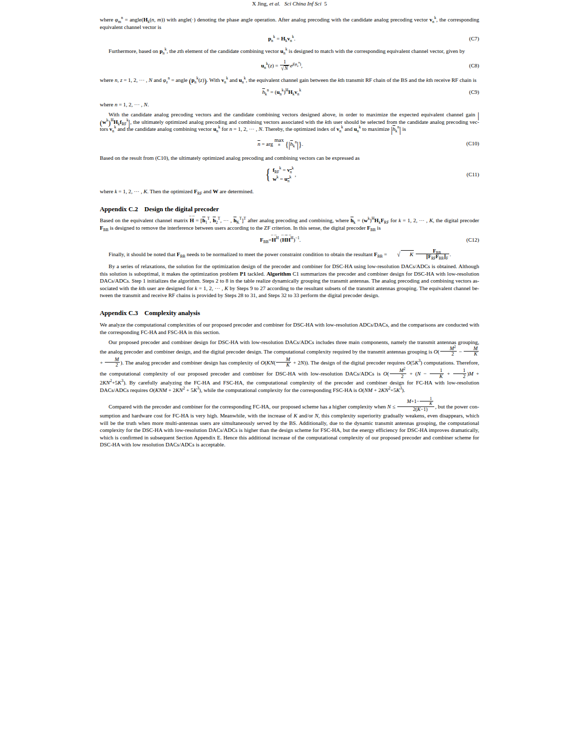X Jing, et al. Sci China Inf Sci 5
where φmn = angle(Hk(n, m)) with angle(·) denoting the phase angle operation. After analog precoding with the candidate analog precoding vector vnk, the corresponding equivalent channel vector is
pnk = Hkvnk.
(C7)
Furthermore, based on pnk, the zth element of the candidate combining vector unk is designed to match with the corresponding equivalent channel vector, given by
unk(z) = 1√N ej(φzn),
(C8)
where n, z = 1, 2, ··· , N and φzn = angle (pnk(z)). With vnk and unk, the equivalent channel gain between the kth transmit RF chain of the BS and the kth receive RF chain is
hkn = (unk)HHkvnk
(C9)
where n = 1, 2, ··· , N.
With the candidate analog precoding vectors and the candidate combining vectors designed above, in order to maximize the expected equivalent channel gain |(wk)HHkfRFk|, the ultimately optimized analog precoding and combining vectors associated with the kth user should be selected from the candidate analog precoding vectors vnk and the candidate analog combining vector unk for n = 1, 2, ··· , N. Thereby, the optimized index of vnk and unk to maximize |hkn| is
n = arg maxn {|hkn|}.
(C10)
Based on the result from (C10), the ultimately optimized analog precoding and combining vectors can be expressed as
{ fRFk = vnk wk = unk ,
(C11)
where k = 1, 2, ··· , K. Then the optimized FRF and W are determined.
Appendix C.2 Design the digital precoder
Based on the equivalent channel matrix ↔↔H = [h1T, h2T, ··· , hKT]T after analog precoding and combining, where hk = (wk)HHkFRF for k = 1, 2, ··· , K, the digital precoder FBB is designed to remove the interference between users according to the ZF criterion. In this sense, the digital precoder FBB is
FBB=↔↔HH (↔↔H↔↔HH)−1.
(C12)
Finally, it should be noted that FBB needs to be normalized to meet the power constraint condition to obtain the resultant FBB = √K FBB∥FRFFBB∥F.
By a series of relaxations, the solution for the optimization design of the precoder and combiner for DSC-HA using low-resolution DACs/ADCs is obtained. Although this solution is suboptimal, it makes the optimization problem P1 tackled. Algorithm C1 summarizes the precoder and combiner design for DSC-HA with low-resolution DACs/ADCs. Step 1 initializes the algorithm. Steps 2 to 8 in the table realize dynamically grouping the transmit antennas. The analog precoding and combining vectors associated with the kth user are designed for k = 1, 2, ··· , K by Steps 9 to 27 according to the resultant subsets of the transmit antennas grouping. The equivalent channel between the transmit and receive RF chains is provided by Steps 28 to 31, and Steps 32 to 33 perform the digital precoder design.
Appendix C.3 Complexity analysis
We analyze the computational complexities of our proposed precoder and combiner for DSC-HA with low-resolution ADCs/DACs, and the comparisons are conducted with the corresponding FC-HA and FSC-HA in this section.
Our proposed precoder and combiner design for DSC-HA with low-resolution DACs/ADCs includes three main components, namely the transmit antennas grouping, the analog precoder and combiner design, and the digital precoder design. The computational complexity required by the transmit antennas grouping is O(M22 − MK + M 2). The analog precoder and combiner design has complexity of O(KN(MK + 2N)). The design of the digital precoder requires O(5K3) computations. Therefore, the computational complexity of our proposed precoder and combiner for DSC-HA with low-resolution DACs/ADCs is O(M22 + (N − 1 K + 12)M + 2KN2+5K3). By carefully analyzing the FC-HA and FSC-HA, the computational complexity of the precoder and combiner design for FC-HA with low-resolution DACs/ADCs requires O(KNM + 2KN2 + 5K3), while the computational complexity for the corresponding FSC-HA is O(NM + 2KN2+5K3).
Compared with the precoder and combiner for the corresponding FC-HA, our proposed scheme has a higher complexity when N ≤ M+1−1 K 2(K−1), but the power consumption and hardware cost for FC-HA is very high. Meanwhile, with the increase of K and/or N, this complexity superiority gradually weakens, even disappears, which will be the truth when more multi-antennas users are simultaneously served by the BS. Additionally, due to the dynamic transmit antennas grouping, the computational complexity for the DSC-HA with low-resolution DACs/ADCs is higher than the design scheme for FSC-HA, but the energy efficiency for DSC-HA improves dramatically, which is confirmed in subsequent Section Appendix E. Hence this additional increase of the computational complexity of our proposed precoder and combiner scheme for DSC-HA with low resolution DACs/ADCs is acceptable.